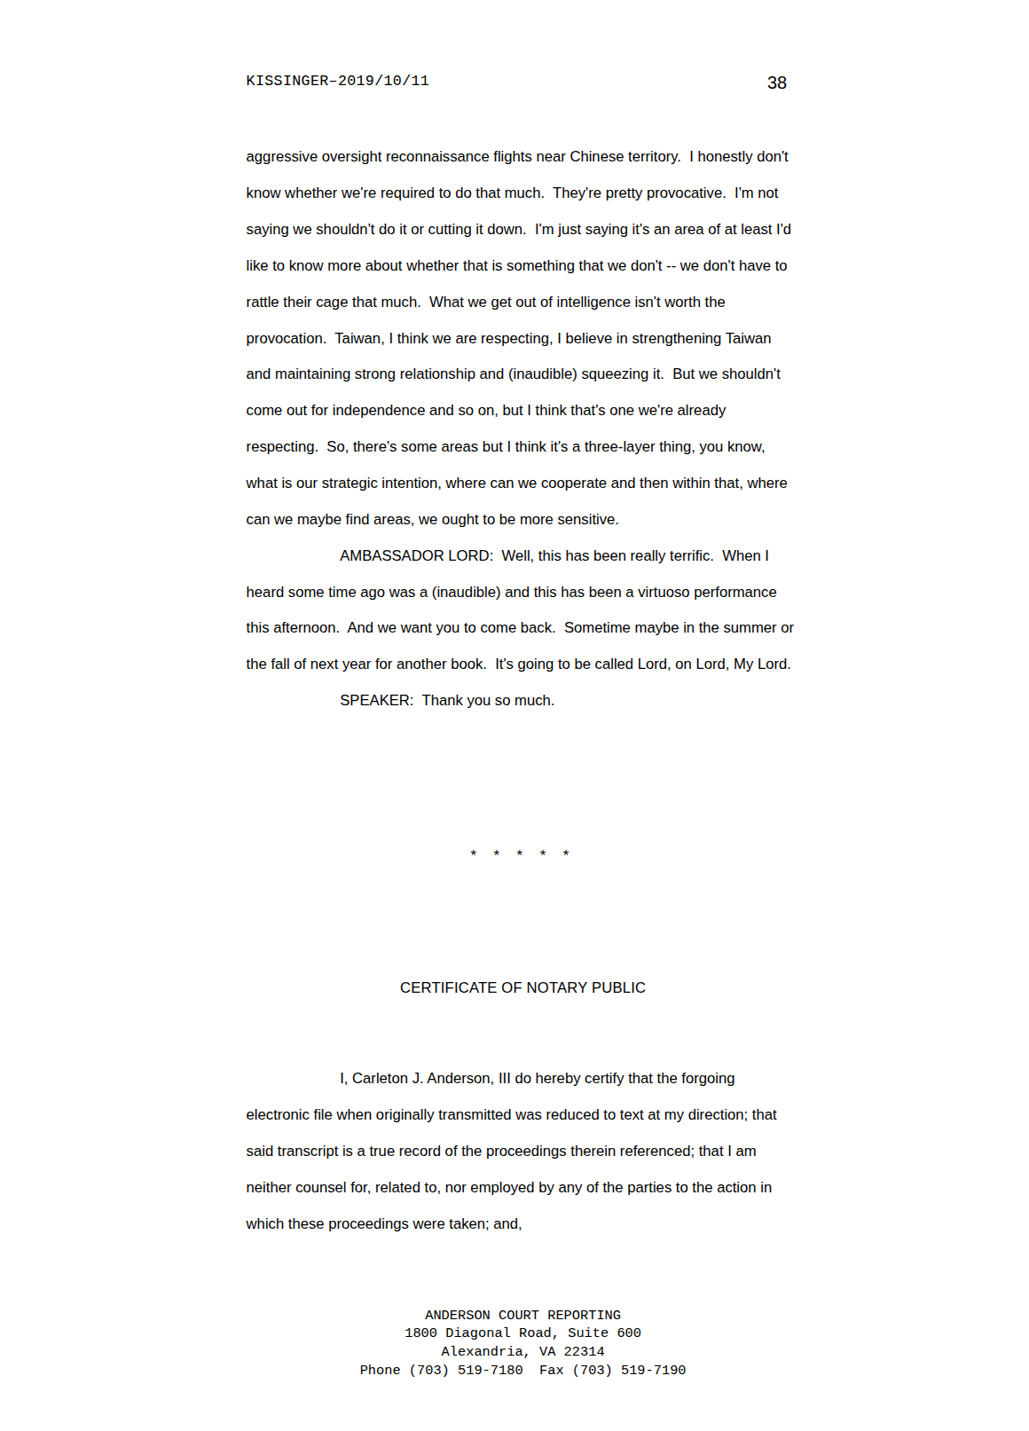KISSINGER–2019/10/11
38
aggressive oversight reconnaissance flights near Chinese territory. I honestly don't know whether we're required to do that much. They're pretty provocative. I'm not saying we shouldn't do it or cutting it down. I'm just saying it's an area of at least I'd like to know more about whether that is something that we don't -- we don't have to rattle their cage that much. What we get out of intelligence isn't worth the provocation. Taiwan, I think we are respecting, I believe in strengthening Taiwan and maintaining strong relationship and (inaudible) squeezing it. But we shouldn't come out for independence and so on, but I think that's one we're already respecting. So, there's some areas but I think it's a three-layer thing, you know, what is our strategic intention, where can we cooperate and then within that, where can we maybe find areas, we ought to be more sensitive.
AMBASSADOR LORD: Well, this has been really terrific. When I heard some time ago was a (inaudible) and this has been a virtuoso performance this afternoon. And we want you to come back. Sometime maybe in the summer or the fall of next year for another book. It's going to be called Lord, on Lord, My Lord.
SPEAKER: Thank you so much.
* * * * *
CERTIFICATE OF NOTARY PUBLIC
I, Carleton J. Anderson, III do hereby certify that the forgoing electronic file when originally transmitted was reduced to text at my direction; that said transcript is a true record of the proceedings therein referenced; that I am neither counsel for, related to, nor employed by any of the parties to the action in which these proceedings were taken; and,
ANDERSON COURT REPORTING
1800 Diagonal Road, Suite 600
Alexandria, VA 22314
Phone (703) 519-7180 Fax (703) 519-7190